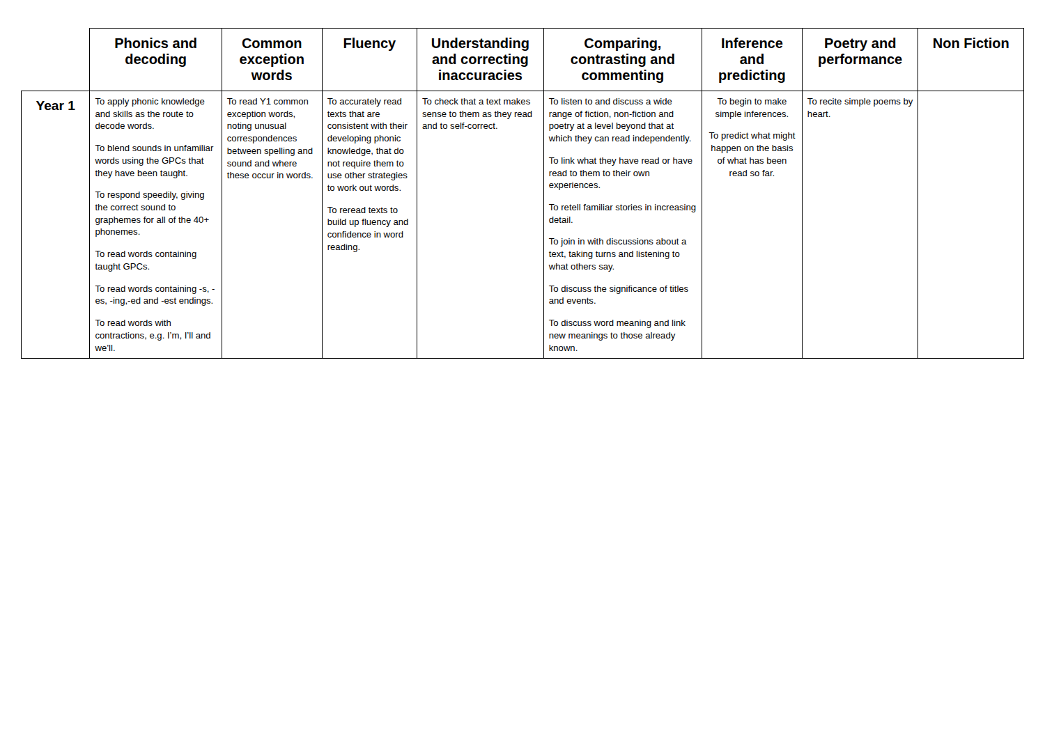| | Phonics and decoding | Common exception words | Fluency | Understanding and correcting inaccuracies | Comparing, contrasting and commenting | Inference and predicting | Poetry and performance | Non Fiction |
| --- | --- | --- | --- | --- | --- | --- | --- | --- |
| Year 1 | To apply phonic knowledge and skills as the route to decode words. To blend sounds in unfamiliar words using the GPCs that they have been taught. To respond speedily, giving the correct sound to graphemes for all of the 40+ phonemes. To read words containing taught GPCs. To read words containing -s, -es, -ing,-ed and -est endings. To read words with contractions, e.g. I’m, I’ll and we’ll. | To read Y1 common exception words, noting unusual correspondences between spelling and sound and where these occur in words. | To accurately read texts that are consistent with their developing phonic knowledge, that do not require them to use other strategies to work out words. To reread texts to build up fluency and confidence in word reading. | To check that a text makes sense to them as they read and to self-correct. | To listen to and discuss a wide range of fiction, non-fiction and poetry at a level beyond that at which they can read independently. To link what they have read or have read to them to their own experiences. To retell familiar stories in increasing detail. To join in with discussions about a text, taking turns and listening to what others say. To discuss the significance of titles and events. To discuss word meaning and link new meanings to those already known. | To begin to make simple inferences. To predict what might happen on the basis of what has been read so far. | To recite simple poems by heart. | |